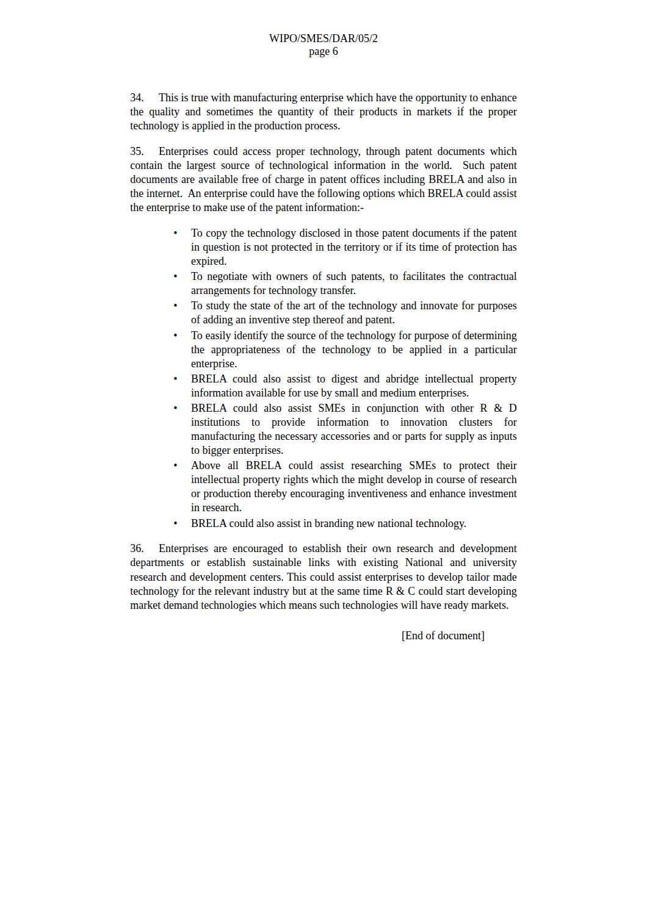WIPO/SMES/DAR/05/2 page 6
34. This is true with manufacturing enterprise which have the opportunity to enhance the quality and sometimes the quantity of their products in markets if the proper technology is applied in the production process.
35. Enterprises could access proper technology, through patent documents which contain the largest source of technological information in the world. Such patent documents are available free of charge in patent offices including BRELA and also in the internet. An enterprise could have the following options which BRELA could assist the enterprise to make use of the patent information:-
To copy the technology disclosed in those patent documents if the patent in question is not protected in the territory or if its time of protection has expired.
To negotiate with owners of such patents, to facilitates the contractual arrangements for technology transfer.
To study the state of the art of the technology and innovate for purposes of adding an inventive step thereof and patent.
To easily identify the source of the technology for purpose of determining the appropriateness of the technology to be applied in a particular enterprise.
BRELA could also assist to digest and abridge intellectual property information available for use by small and medium enterprises.
BRELA could also assist SMEs in conjunction with other R & D institutions to provide information to innovation clusters for manufacturing the necessary accessories and or parts for supply as inputs to bigger enterprises.
Above all BRELA could assist researching SMEs to protect their intellectual property rights which the might develop in course of research or production thereby encouraging inventiveness and enhance investment in research.
BRELA could also assist in branding new national technology.
36. Enterprises are encouraged to establish their own research and development departments or establish sustainable links with existing National and university research and development centers. This could assist enterprises to develop tailor made technology for the relevant industry but at the same time R & C could start developing market demand technologies which means such technologies will have ready markets.
[End of document]